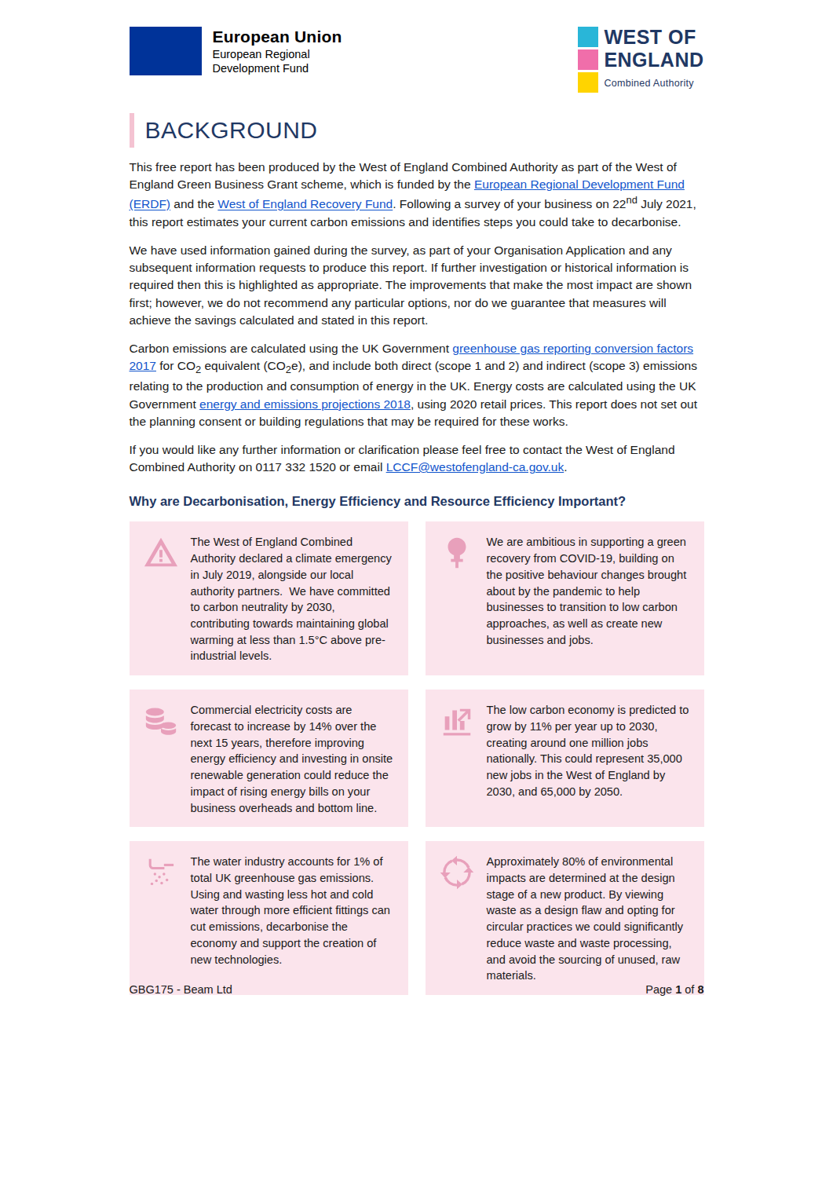European Union
European Regional
Development Fund
WEST OF
ENGLAND
Combined Authority
BACKGROUND
This free report has been produced by the West of England Combined Authority as part of the West of England Green Business Grant scheme, which is funded by the European Regional Development Fund (ERDF) and the West of England Recovery Fund. Following a survey of your business on 22nd July 2021, this report estimates your current carbon emissions and identifies steps you could take to decarbonise.
We have used information gained during the survey, as part of your Organisation Application and any subsequent information requests to produce this report. If further investigation or historical information is required then this is highlighted as appropriate. The improvements that make the most impact are shown first; however, we do not recommend any particular options, nor do we guarantee that measures will achieve the savings calculated and stated in this report.
Carbon emissions are calculated using the UK Government greenhouse gas reporting conversion factors 2017 for CO2 equivalent (CO2e), and include both direct (scope 1 and 2) and indirect (scope 3) emissions relating to the production and consumption of energy in the UK. Energy costs are calculated using the UK Government energy and emissions projections 2018, using 2020 retail prices. This report does not set out the planning consent or building regulations that may be required for these works.
If you would like any further information or clarification please feel free to contact the West of England Combined Authority on 0117 332 1520 or email LCCF@westofengland-ca.gov.uk.
Why are Decarbonisation, Energy Efficiency and Resource Efficiency Important?
The West of England Combined Authority declared a climate emergency in July 2019, alongside our local authority partners. We have committed to carbon neutrality by 2030, contributing towards maintaining global warming at less than 1.5°C above pre-industrial levels.
We are ambitious in supporting a green recovery from COVID-19, building on the positive behaviour changes brought about by the pandemic to help businesses to transition to low carbon approaches, as well as create new businesses and jobs.
Commercial electricity costs are forecast to increase by 14% over the next 15 years, therefore improving energy efficiency and investing in onsite renewable generation could reduce the impact of rising energy bills on your business overheads and bottom line.
The low carbon economy is predicted to grow by 11% per year up to 2030, creating around one million jobs nationally. This could represent 35,000 new jobs in the West of England by 2030, and 65,000 by 2050.
The water industry accounts for 1% of total UK greenhouse gas emissions. Using and wasting less hot and cold water through more efficient fittings can cut emissions, decarbonise the economy and support the creation of new technologies.
Approximately 80% of environmental impacts are determined at the design stage of a new product. By viewing waste as a design flaw and opting for circular practices we could significantly reduce waste and waste processing, and avoid the sourcing of unused, raw materials.
GBG175 - Beam Ltd
Page 1 of 8